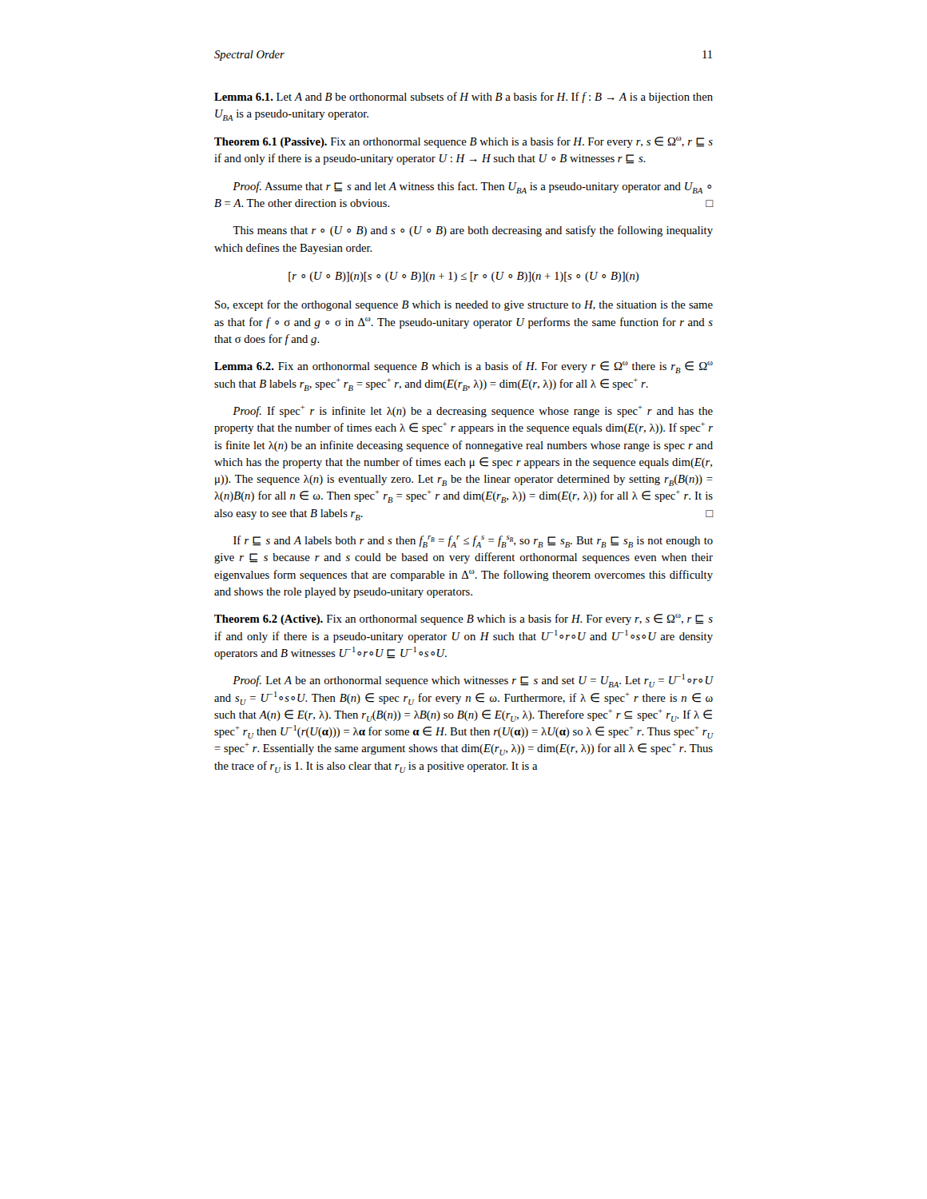Spectral Order 11
Lemma 6.1. Let A and B be orthonormal subsets of H with B a basis for H. If f : B → A is a bijection then UBA is a pseudo-unitary operator.
Theorem 6.1 (Passive). Fix an orthonormal sequence B which is a basis for H. For every r, s ∈ Ωω, r ⊑ s if and only if there is a pseudo-unitary operator U : H → H such that U ∘ B witnesses r ⊑ s.
Proof. Assume that r ⊑ s and let A witness this fact. Then UBA is a pseudo-unitary operator and UBA ∘ B = A. The other direction is obvious. □
This means that r ∘ (U ∘ B) and s ∘ (U ∘ B) are both decreasing and satisfy the following inequality which defines the Bayesian order.
[r ∘ (U ∘ B)](n)[s ∘ (U ∘ B)](n + 1) ≤ [r ∘ (U ∘ B)](n + 1)[s ∘ (U ∘ B)](n)
So, except for the orthogonal sequence B which is needed to give structure to H, the situation is the same as that for f ∘ σ and g ∘ σ in Δω. The pseudo-unitary operator U performs the same function for r and s that σ does for f and g.
Lemma 6.2. Fix an orthonormal sequence B which is a basis of H. For every r ∈ Ωω there is rB ∈ Ωω such that B labels rB, spec+ rB = spec+ r, and dim(E(rB, λ)) = dim(E(r, λ)) for all λ ∈ spec+ r.
Proof. If spec+ r is infinite let λ(n) be a decreasing sequence whose range is spec+ r and has the property that the number of times each λ ∈ spec+ r appears in the sequence equals dim(E(r, λ)). If spec+ r is finite let λ(n) be an infinite deceasing sequence of nonnegative real numbers whose range is spec r and which has the property that the number of times each μ ∈ spec r appears in the sequence equals dim(E(r, μ)). The sequence λ(n) is eventually zero. Let rB be the linear operator determined by setting rB(B(n)) = λ(n)B(n) for all n ∈ ω. Then spec+ rB = spec+ r and dim(E(rB, λ)) = dim(E(r, λ)) for all λ ∈ spec+ r. It is also easy to see that B labels rB. □
If r ⊑ s and A labels both r and s then fBrB = fAr ≤ fAs = fBsB, so rB ⊑ sB. But rB ⊑ sB is not enough to give r ⊑ s because r and s could be based on very different orthonormal sequences even when their eigenvalues form sequences that are comparable in Δω. The following theorem overcomes this difficulty and shows the role played by pseudo-unitary operators.
Theorem 6.2 (Active). Fix an orthonormal sequence B which is a basis for H. For every r, s ∈ Ωω, r ⊑ s if and only if there is a pseudo-unitary operator U on H such that U−1∘r∘U and U−1∘s∘U are density operators and B witnesses U−1∘r∘U ⊑ U−1∘s∘U.
Proof. Let A be an orthonormal sequence which witnesses r ⊑ s and set U = UBA. Let rU = U−1∘r∘U and sU = U−1∘s∘U. Then B(n) ∈ spec rU for every n ∈ ω. Furthermore, if λ ∈ spec+ r there is n ∈ ω such that A(n) ∈ E(r, λ). Then rU(B(n)) = λB(n) so B(n) ∈ E(rU, λ). Therefore spec+ r ⊆ spec+ rU. If λ ∈ spec+ rU then U−1(r(U(α))) = λα for some α ∈ H. But then r(U(α)) = λU(α) so λ ∈ spec+ r. Thus spec+ rU = spec+ r. Essentially the same argument shows that dim(E(rU, λ)) = dim(E(r, λ)) for all λ ∈ spec+ r. Thus the trace of rU is 1. It is also clear that rU is a positive operator. It is a